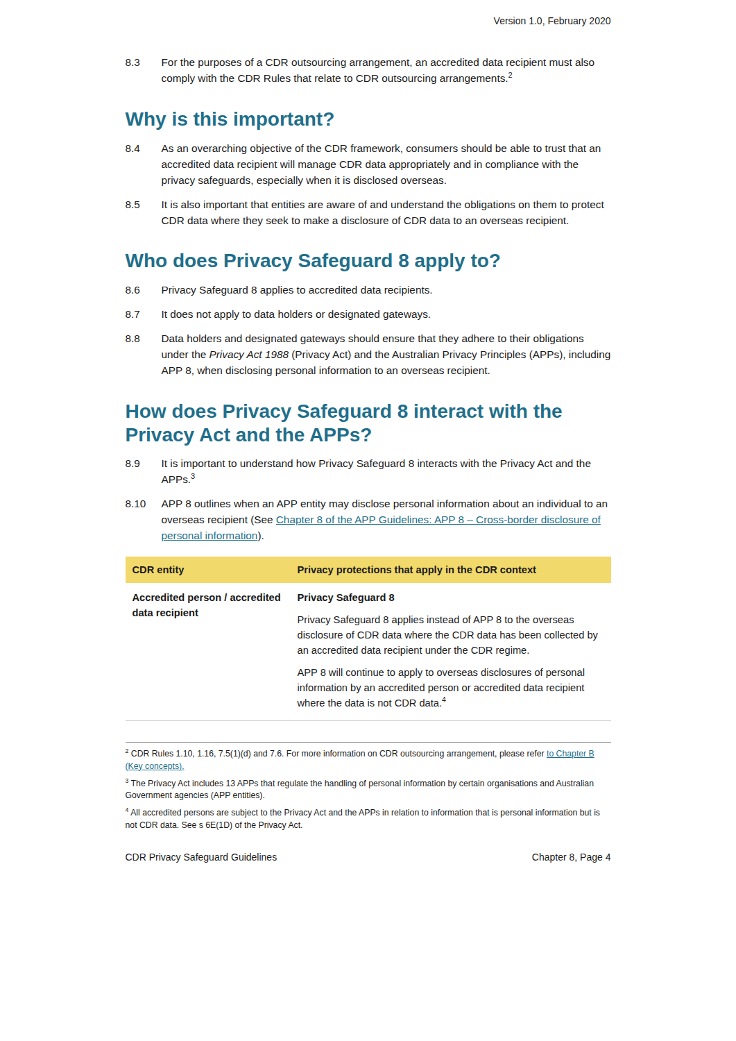Version 1.0, February 2020
8.3
For the purposes of a CDR outsourcing arrangement, an accredited data recipient must also comply with the CDR Rules that relate to CDR outsourcing arrangements.2
Why is this important?
8.4
As an overarching objective of the CDR framework, consumers should be able to trust that an accredited data recipient will manage CDR data appropriately and in compliance with the privacy safeguards, especially when it is disclosed overseas.
8.5
It is also important that entities are aware of and understand the obligations on them to protect CDR data where they seek to make a disclosure of CDR data to an overseas recipient.
Who does Privacy Safeguard 8 apply to?
8.6
Privacy Safeguard 8 applies to accredited data recipients.
8.7
It does not apply to data holders or designated gateways.
8.8
Data holders and designated gateways should ensure that they adhere to their obligations under the Privacy Act 1988 (Privacy Act) and the Australian Privacy Principles (APPs), including APP 8, when disclosing personal information to an overseas recipient.
How does Privacy Safeguard 8 interact with the Privacy Act and the APPs?
8.9
It is important to understand how Privacy Safeguard 8 interacts with the Privacy Act and the APPs.3
8.10
APP 8 outlines when an APP entity may disclose personal information about an individual to an overseas recipient (See Chapter 8 of the APP Guidelines: APP 8 – Cross-border disclosure of personal information).
| CDR entity | Privacy protections that apply in the CDR context |
| --- | --- |
| Accredited person / accredited data recipient | Privacy Safeguard 8 Privacy Safeguard 8 applies instead of APP 8 to the overseas disclosure of CDR data where the CDR data has been collected by an accredited data recipient under the CDR regime. APP 8 will continue to apply to overseas disclosures of personal information by an accredited person or accredited data recipient where the data is not CDR data. 4 |
2 CDR Rules 1.10, 1.16, 7.5(1)(d) and 7.6. For more information on CDR outsourcing arrangement, please refer to Chapter B (Key concepts).
3 The Privacy Act includes 13 APPs that regulate the handling of personal information by certain organisations and Australian Government agencies (APP entities).
4 All accredited persons are subject to the Privacy Act and the APPs in relation to information that is personal information but is not CDR data. See s 6E(1D) of the Privacy Act.
CDR Privacy Safeguard Guidelines
Chapter 8, Page 4